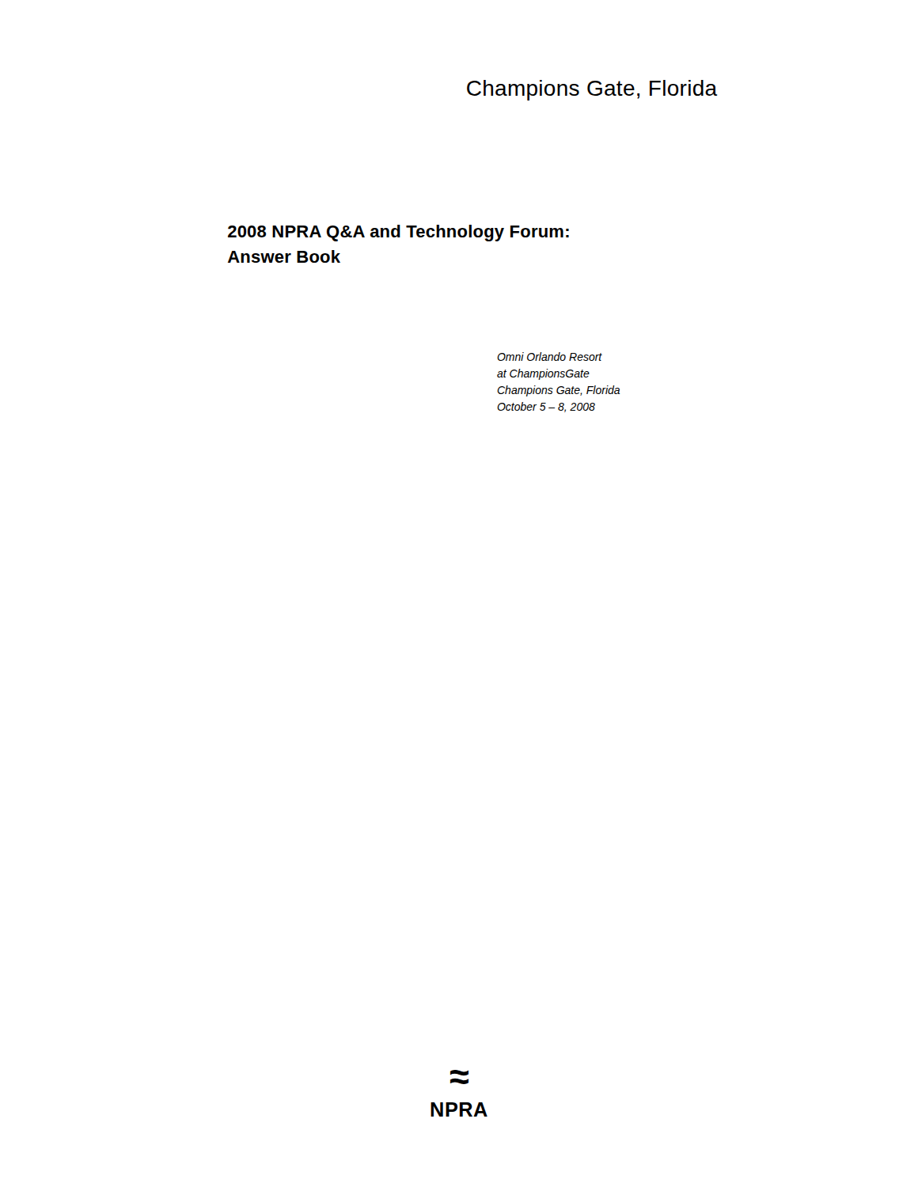Champions Gate, Florida
2008 NPRA Q&A and Technology Forum: Answer Book
Omni Orlando Resort
at ChampionsGate
Champions Gate, Florida
October 5 – 8, 2008
≈
NPRA